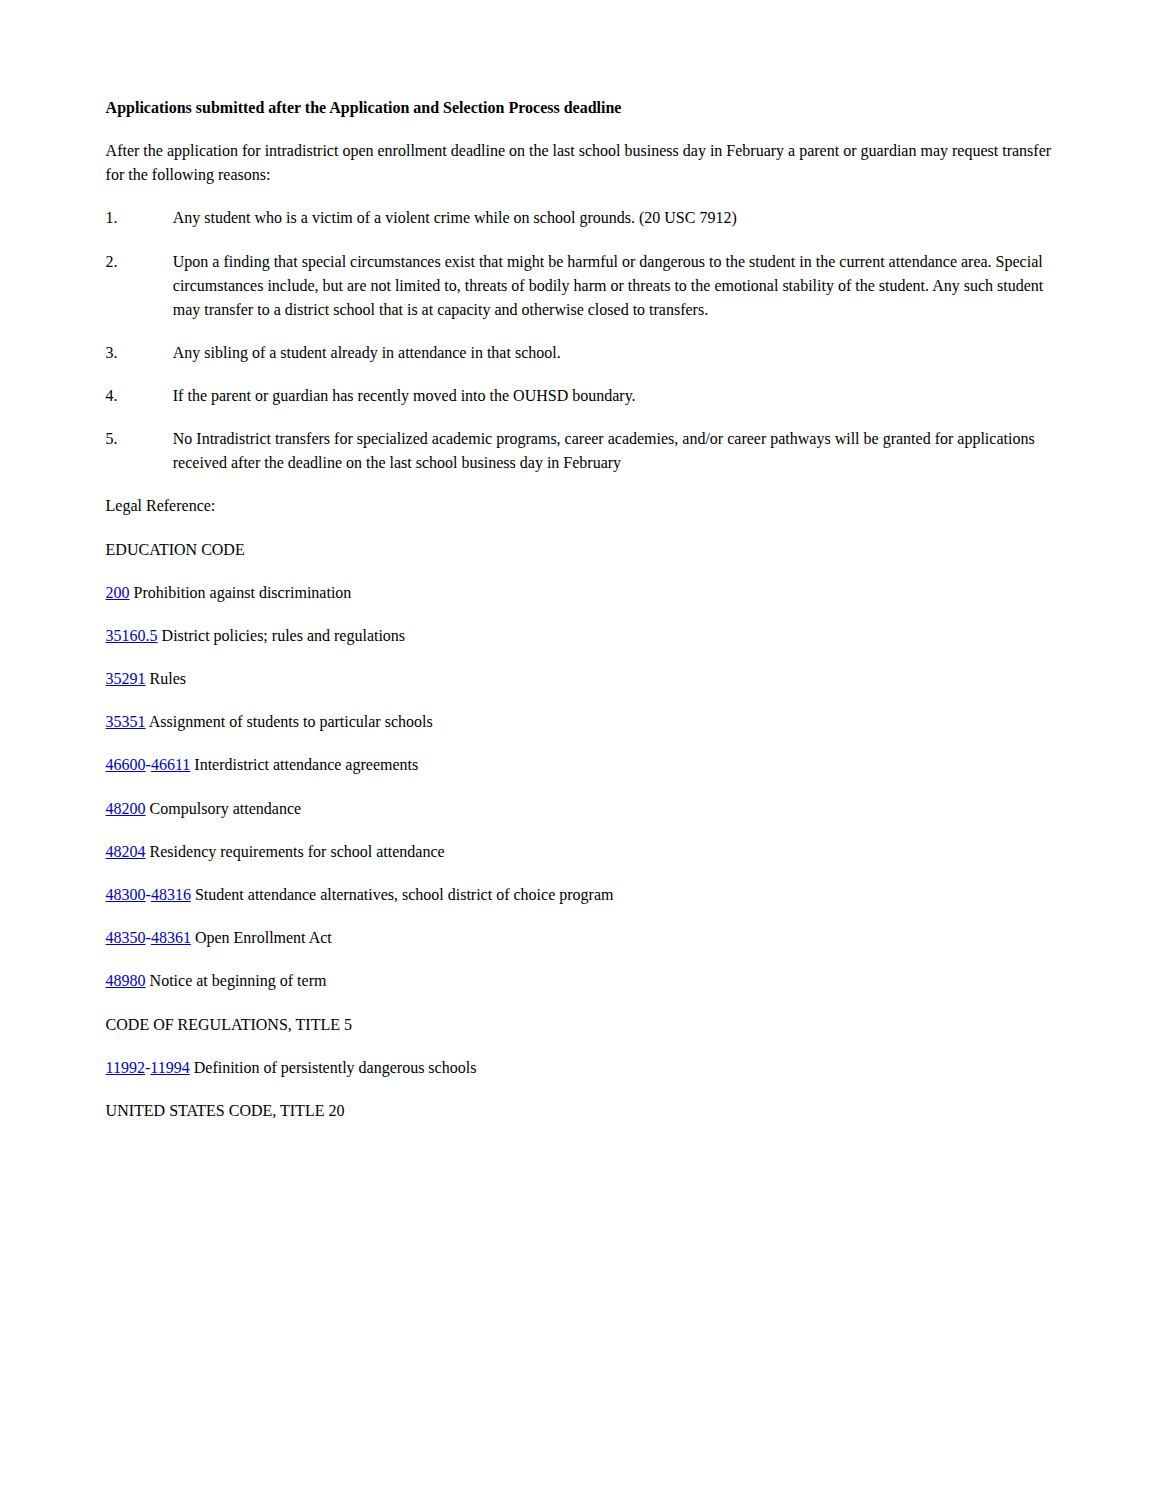Applications submitted after the Application and Selection Process deadline
After the application for intradistrict open enrollment deadline on the last school business day in February a parent or guardian may request transfer for the following reasons:
1. Any student who is a victim of a violent crime while on school grounds. (20 USC 7912)
2. Upon a finding that special circumstances exist that might be harmful or dangerous to the student in the current attendance area. Special circumstances include, but are not limited to, threats of bodily harm or threats to the emotional stability of the student. Any such student may transfer to a district school that is at capacity and otherwise closed to transfers.
3. Any sibling of a student already in attendance in that school.
4. If the parent or guardian has recently moved into the OUHSD boundary.
5. No Intradistrict transfers for specialized academic programs, career academies, and/or career pathways will be granted for applications received after the deadline on the last school business day in February
Legal Reference:
EDUCATION CODE
200 Prohibition against discrimination
35160.5 District policies; rules and regulations
35291 Rules
35351 Assignment of students to particular schools
46600-46611 Interdistrict attendance agreements
48200 Compulsory attendance
48204 Residency requirements for school attendance
48300-48316 Student attendance alternatives, school district of choice program
48350-48361 Open Enrollment Act
48980 Notice at beginning of term
CODE OF REGULATIONS, TITLE 5
11992-11994 Definition of persistently dangerous schools
UNITED STATES CODE, TITLE 20